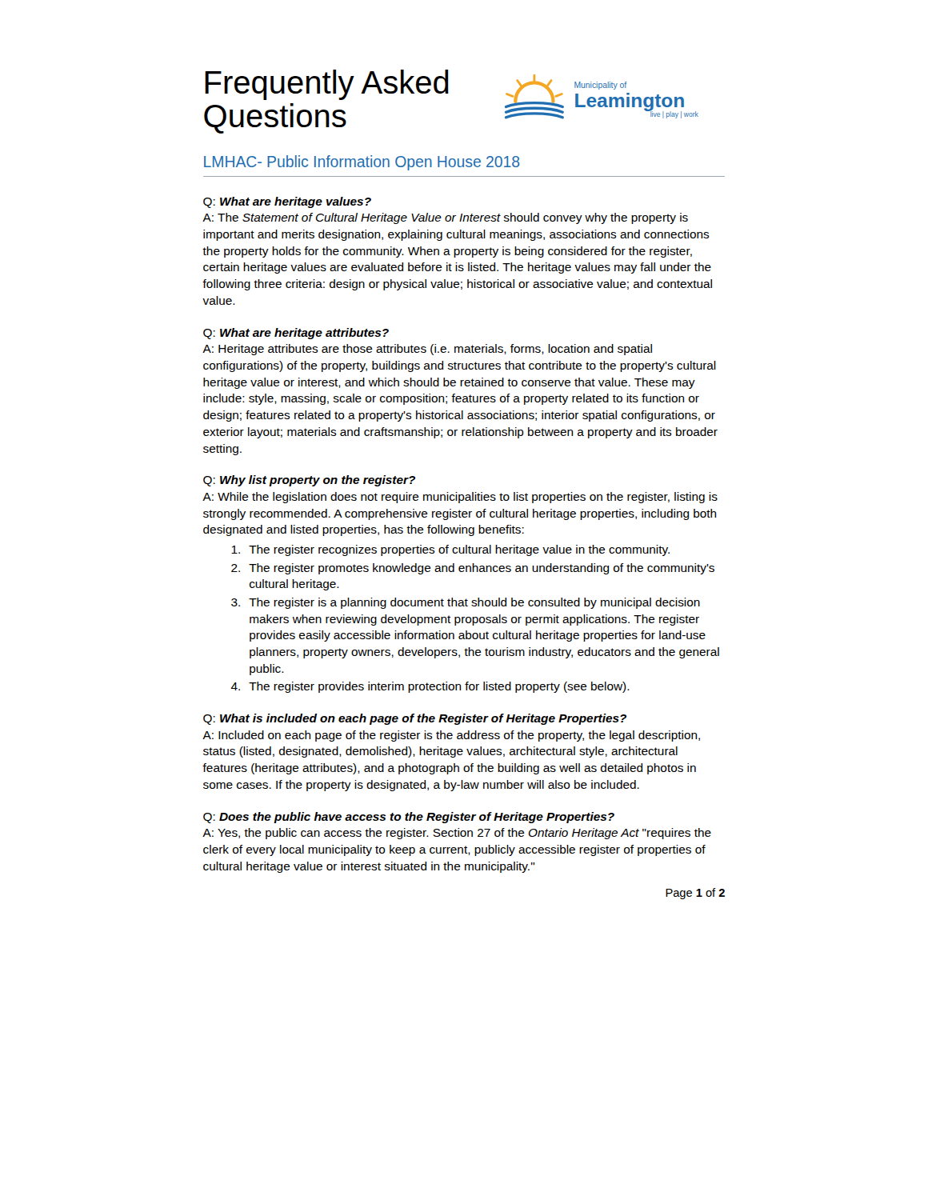Frequently Asked
Questions
Municipality of Leamington — live | play | work Municipality of Leamington live | play | work
LMHAC- Public Information Open House 2018
Q: What are heritage values?
A: The Statement of Cultural Heritage Value or Interest should convey why the property is important and merits designation, explaining cultural meanings, associations and connections the property holds for the community. When a property is being considered for the register, certain heritage values are evaluated before it is listed. The heritage values may fall under the following three criteria: design or physical value; historical or associative value; and contextual value.
Q: What are heritage attributes?
A: Heritage attributes are those attributes (i.e. materials, forms, location and spatial configurations) of the property, buildings and structures that contribute to the property's cultural heritage value or interest, and which should be retained to conserve that value. These may include: style, massing, scale or composition; features of a property related to its function or design; features related to a property's historical associations; interior spatial configurations, or exterior layout; materials and craftsmanship; or relationship between a property and its broader setting.
Q: Why list property on the register?
A: While the legislation does not require municipalities to list properties on the register, listing is strongly recommended. A comprehensive register of cultural heritage properties, including both designated and listed properties, has the following benefits:
The register recognizes properties of cultural heritage value in the community.
The register promotes knowledge and enhances an understanding of the community's cultural heritage.
The register is a planning document that should be consulted by municipal decision makers when reviewing development proposals or permit applications. The register provides easily accessible information about cultural heritage properties for land-use planners, property owners, developers, the tourism industry, educators and the general public.
The register provides interim protection for listed property (see below).
Q: What is included on each page of the Register of Heritage Properties?
A: Included on each page of the register is the address of the property, the legal description, status (listed, designated, demolished), heritage values, architectural style, architectural features (heritage attributes), and a photograph of the building as well as detailed photos in some cases. If the property is designated, a by-law number will also be included.
Q: Does the public have access to the Register of Heritage Properties?
A: Yes, the public can access the register. Section 27 of the Ontario Heritage Act "requires the clerk of every local municipality to keep a current, publicly accessible register of properties of cultural heritage value or interest situated in the municipality."
Page 1 of 2